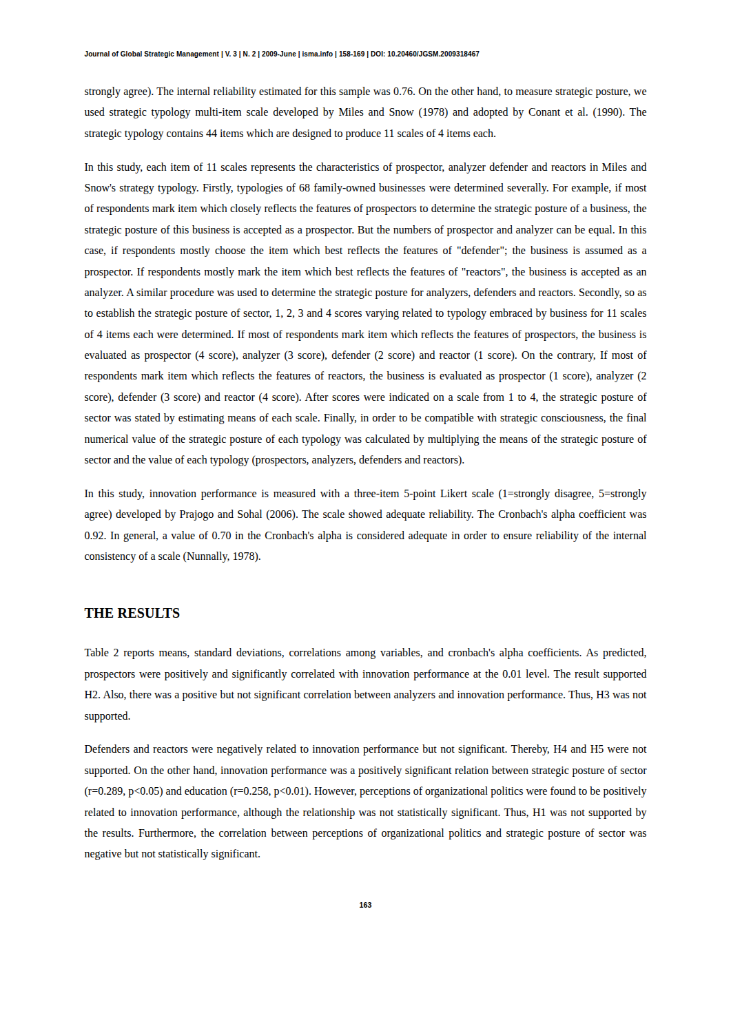Journal of Global Strategic Management | V. 3 | N. 2 | 2009-June | isma.info | 158-169 | DOI: 10.20460/JGSM.2009318467
strongly agree). The internal reliability estimated for this sample was 0.76. On the other hand, to measure strategic posture, we used strategic typology multi-item scale developed by Miles and Snow (1978) and adopted by Conant et al. (1990). The strategic typology contains 44 items which are designed to produce 11 scales of 4 items each.
In this study, each item of 11 scales represents the characteristics of prospector, analyzer defender and reactors in Miles and Snow's strategy typology. Firstly, typologies of 68 family-owned businesses were determined severally. For example, if most of respondents mark item which closely reflects the features of prospectors to determine the strategic posture of a business, the strategic posture of this business is accepted as a prospector. But the numbers of prospector and analyzer can be equal. In this case, if respondents mostly choose the item which best reflects the features of "defender"; the business is assumed as a prospector. If respondents mostly mark the item which best reflects the features of "reactors", the business is accepted as an analyzer. A similar procedure was used to determine the strategic posture for analyzers, defenders and reactors. Secondly, so as to establish the strategic posture of sector, 1, 2, 3 and 4 scores varying related to typology embraced by business for 11 scales of 4 items each were determined. If most of respondents mark item which reflects the features of prospectors, the business is evaluated as prospector (4 score), analyzer (3 score), defender (2 score) and reactor (1 score). On the contrary, If most of respondents mark item which reflects the features of reactors, the business is evaluated as prospector (1 score), analyzer (2 score), defender (3 score) and reactor (4 score). After scores were indicated on a scale from 1 to 4, the strategic posture of sector was stated by estimating means of each scale. Finally, in order to be compatible with strategic consciousness, the final numerical value of the strategic posture of each typology was calculated by multiplying the means of the strategic posture of sector and the value of each typology (prospectors, analyzers, defenders and reactors).
In this study, innovation performance is measured with a three-item 5-point Likert scale (1=strongly disagree, 5=strongly agree) developed by Prajogo and Sohal (2006). The scale showed adequate reliability. The Cronbach's alpha coefficient was 0.92. In general, a value of 0.70 in the Cronbach's alpha is considered adequate in order to ensure reliability of the internal consistency of a scale (Nunnally, 1978).
THE RESULTS
Table 2 reports means, standard deviations, correlations among variables, and cronbach's alpha coefficients. As predicted, prospectors were positively and significantly correlated with innovation performance at the 0.01 level. The result supported H2. Also, there was a positive but not significant correlation between analyzers and innovation performance. Thus, H3 was not supported.
Defenders and reactors were negatively related to innovation performance but not significant. Thereby, H4 and H5 were not supported. On the other hand, innovation performance was a positively significant relation between strategic posture of sector (r=0.289, p<0.05) and education (r=0.258, p<0.01). However, perceptions of organizational politics were found to be positively related to innovation performance, although the relationship was not statistically significant. Thus, H1 was not supported by the results. Furthermore, the correlation between perceptions of organizational politics and strategic posture of sector was negative but not statistically significant.
163